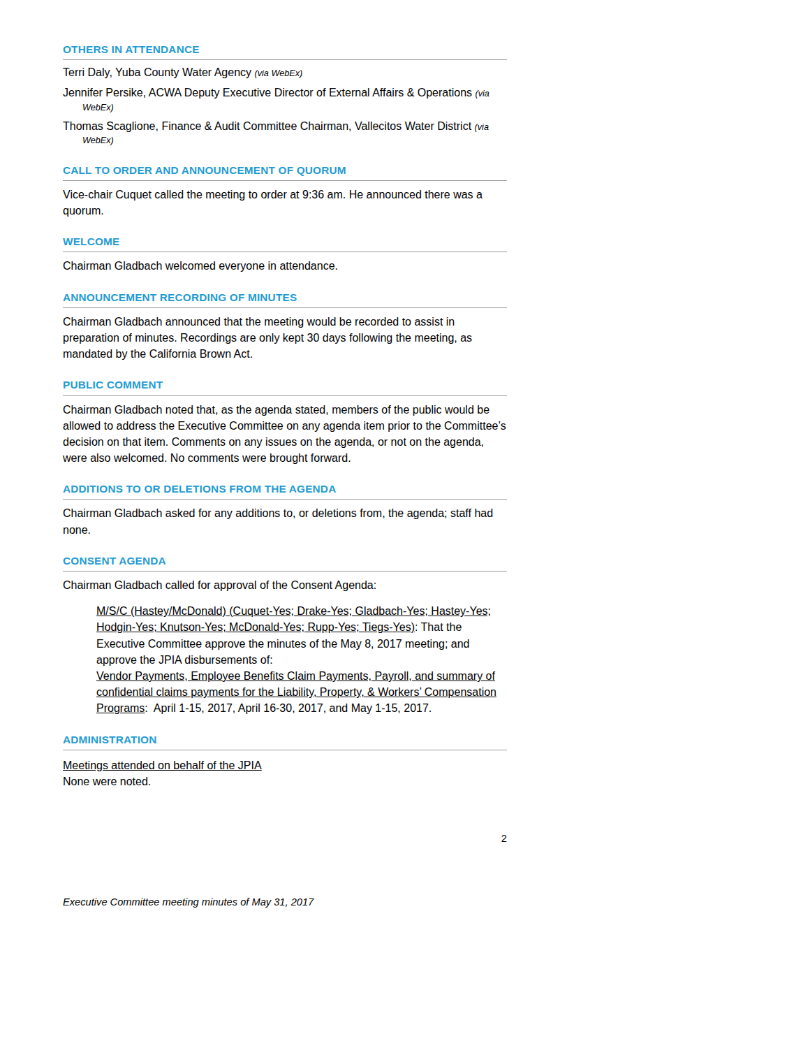Others in Attendance
Terri Daly, Yuba County Water Agency (via WebEx)
Jennifer Persike, ACWA Deputy Executive Director of External Affairs & Operations (via WebEx)
Thomas Scaglione, Finance & Audit Committee Chairman, Vallecitos Water District (via WebEx)
Call to Order and Announcement of Quorum
Vice-chair Cuquet called the meeting to order at 9:36 am. He announced there was a quorum.
Welcome
Chairman Gladbach welcomed everyone in attendance.
Announcement Recording of Minutes
Chairman Gladbach announced that the meeting would be recorded to assist in preparation of minutes. Recordings are only kept 30 days following the meeting, as mandated by the California Brown Act.
Public Comment
Chairman Gladbach noted that, as the agenda stated, members of the public would be allowed to address the Executive Committee on any agenda item prior to the Committee’s decision on that item. Comments on any issues on the agenda, or not on the agenda, were also welcomed. No comments were brought forward.
Additions to or Deletions from the Agenda
Chairman Gladbach asked for any additions to, or deletions from, the agenda; staff had none.
Consent Agenda
Chairman Gladbach called for approval of the Consent Agenda:
M/S/C (Hastey/McDonald) (Cuquet-Yes; Drake-Yes; Gladbach-Yes; Hastey-Yes; Hodgin-Yes; Knutson-Yes; McDonald-Yes; Rupp-Yes; Tiegs-Yes): That the Executive Committee approve the minutes of the May 8, 2017 meeting; and approve the JPIA disbursements of:
Vendor Payments, Employee Benefits Claim Payments, Payroll, and summary of confidential claims payments for the Liability, Property, & Workers’ Compensation Programs: April 1-15, 2017, April 16-30, 2017, and May 1-15, 2017.
Administration
Meetings attended on behalf of the JPIA
None were noted.
2
Executive Committee meeting minutes of May 31, 2017